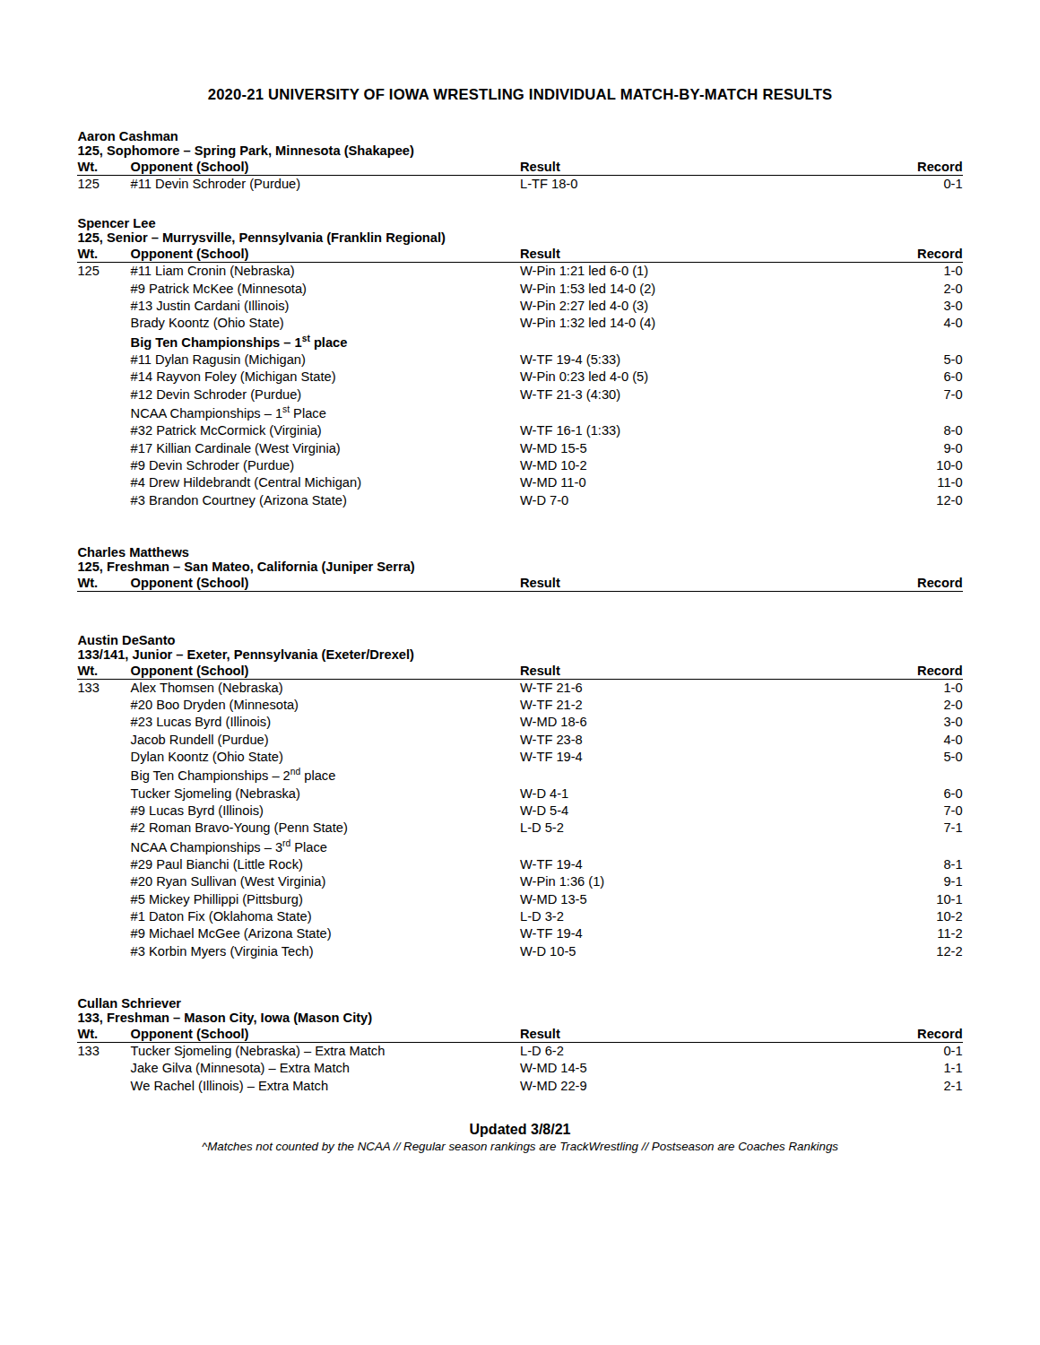2020-21 UNIVERSITY OF IOWA WRESTLING INDIVIDUAL MATCH-BY-MATCH RESULTS
Aaron Cashman
125, Sophomore – Spring Park, Minnesota (Shakapee)
| Wt. | Opponent (School) | Result | Record |
| --- | --- | --- | --- |
| 125 | #11 Devin Schroder (Purdue) | L-TF 18-0 | 0-1 |
Spencer Lee
125, Senior – Murrysville, Pennsylvania (Franklin Regional)
| Wt. | Opponent (School) | Result | Record |
| --- | --- | --- | --- |
| 125 | #11 Liam Cronin (Nebraska) | W-Pin 1:21 led 6-0 (1) | 1-0 |
| | #9 Patrick McKee (Minnesota) | W-Pin 1:53 led 14-0 (2) | 2-0 |
| | #13 Justin Cardani (Illinois) | W-Pin 2:27 led 4-0 (3) | 3-0 |
| | Brady Koontz (Ohio State) | W-Pin 1:32 led 14-0 (4) | 4-0 |
| | Big Ten Championships – 1 st place | | |
| | #11 Dylan Ragusin (Michigan) | W-TF 19-4 (5:33) | 5-0 |
| | #14 Rayvon Foley (Michigan State) | W-Pin 0:23 led 4-0 (5) | 6-0 |
| | #12 Devin Schroder (Purdue) | W-TF 21-3 (4:30) | 7-0 |
| | NCAA Championships – 1 st Place | | |
| | #32 Patrick McCormick (Virginia) | W-TF 16-1 (1:33) | 8-0 |
| | #17 Killian Cardinale (West Virginia) | W-MD 15-5 | 9-0 |
| | #9 Devin Schroder (Purdue) | W-MD 10-2 | 10-0 |
| | #4 Drew Hildebrandt (Central Michigan) | W-MD 11-0 | 11-0 |
| | #3 Brandon Courtney (Arizona State) | W-D 7-0 | 12-0 |
Charles Matthews
125, Freshman – San Mateo, California (Juniper Serra)
| Wt. | Opponent (School) | Result | Record |
| --- | --- | --- | --- |
Austin DeSanto
133/141, Junior – Exeter, Pennsylvania (Exeter/Drexel)
| Wt. | Opponent (School) | Result | Record |
| --- | --- | --- | --- |
| 133 | Alex Thomsen (Nebraska) | W-TF 21-6 | 1-0 |
| | #20 Boo Dryden (Minnesota) | W-TF 21-2 | 2-0 |
| | #23 Lucas Byrd (Illinois) | W-MD 18-6 | 3-0 |
| | Jacob Rundell (Purdue) | W-TF 23-8 | 4-0 |
| | Dylan Koontz (Ohio State) | W-TF 19-4 | 5-0 |
| | Big Ten Championships – 2 nd place | | |
| | Tucker Sjomeling (Nebraska) | W-D 4-1 | 6-0 |
| | #9 Lucas Byrd (Illinois) | W-D 5-4 | 7-0 |
| | #2 Roman Bravo-Young (Penn State) | L-D 5-2 | 7-1 |
| | NCAA Championships – 3 rd Place | | |
| | #29 Paul Bianchi (Little Rock) | W-TF 19-4 | 8-1 |
| | #20 Ryan Sullivan (West Virginia) | W-Pin 1:36 (1) | 9-1 |
| | #5 Mickey Phillippi (Pittsburg) | W-MD 13-5 | 10-1 |
| | #1 Daton Fix (Oklahoma State) | L-D 3-2 | 10-2 |
| | #9 Michael McGee (Arizona State) | W-TF 19-4 | 11-2 |
| | #3 Korbin Myers (Virginia Tech) | W-D 10-5 | 12-2 |
Cullan Schriever
133, Freshman – Mason City, Iowa (Mason City)
| Wt. | Opponent (School) | Result | Record |
| --- | --- | --- | --- |
| 133 | Tucker Sjomeling (Nebraska) – Extra Match | L-D 6-2 | 0-1 |
| | Jake Gilva (Minnesota) – Extra Match | W-MD 14-5 | 1-1 |
| | We Rachel (Illinois) – Extra Match | W-MD 22-9 | 2-1 |
Updated 3/8/21
^Matches not counted by the NCAA // Regular season rankings are TrackWrestling // Postseason are Coaches Rankings